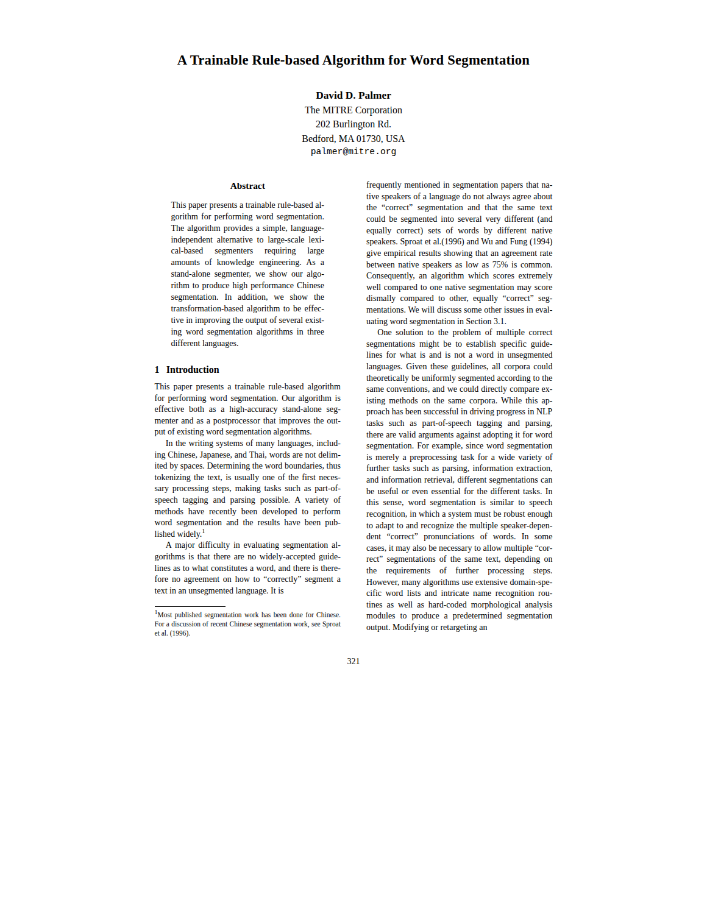A Trainable Rule-based Algorithm for Word Segmentation
David D. Palmer
The MITRE Corporation
202 Burlington Rd.
Bedford, MA 01730, USA
palmer@mitre.org
Abstract
This paper presents a trainable rule-based algorithm for performing word segmentation. The algorithm provides a simple, language-independent alternative to large-scale lexical-based segmenters requiring large amounts of knowledge engineering. As a stand-alone segmenter, we show our algorithm to produce high performance Chinese segmentation. In addition, we show the transformation-based algorithm to be effective in improving the output of several existing word segmentation algorithms in three different languages.
1 Introduction
This paper presents a trainable rule-based algorithm for performing word segmentation. Our algorithm is effective both as a high-accuracy stand-alone segmenter and as a postprocessor that improves the output of existing word segmentation algorithms.
In the writing systems of many languages, including Chinese, Japanese, and Thai, words are not delimited by spaces. Determining the word boundaries, thus tokenizing the text, is usually one of the first necessary processing steps, making tasks such as part-of-speech tagging and parsing possible. A variety of methods have recently been developed to perform word segmentation and the results have been published widely.1
A major difficulty in evaluating segmentation algorithms is that there are no widely-accepted guidelines as to what constitutes a word, and there is therefore no agreement on how to “correctly” segment a text in an unsegmented language. It is
1Most published segmentation work has been done for Chinese. For a discussion of recent Chinese segmentation work, see Sproat et al. (1996).
frequently mentioned in segmentation papers that native speakers of a language do not always agree about the “correct” segmentation and that the same text could be segmented into several very different (and equally correct) sets of words by different native speakers. Sproat et al.(1996) and Wu and Fung (1994) give empirical results showing that an agreement rate between native speakers as low as 75% is common. Consequently, an algorithm which scores extremely well compared to one native segmentation may score dismally compared to other, equally “correct” segmentations. We will discuss some other issues in evaluating word segmentation in Section 3.1.
One solution to the problem of multiple correct segmentations might be to establish specific guidelines for what is and is not a word in unsegmented languages. Given these guidelines, all corpora could theoretically be uniformly segmented according to the same conventions, and we could directly compare existing methods on the same corpora. While this approach has been successful in driving progress in NLP tasks such as part-of-speech tagging and parsing, there are valid arguments against adopting it for word segmentation. For example, since word segmentation is merely a preprocessing task for a wide variety of further tasks such as parsing, information extraction, and information retrieval, different segmentations can be useful or even essential for the different tasks. In this sense, word segmentation is similar to speech recognition, in which a system must be robust enough to adapt to and recognize the multiple speaker-dependent “correct” pronunciations of words. In some cases, it may also be necessary to allow multiple “correct” segmentations of the same text, depending on the requirements of further processing steps. However, many algorithms use extensive domain-specific word lists and intricate name recognition routines as well as hard-coded morphological analysis modules to produce a predetermined segmentation output. Modifying or retargeting an
321